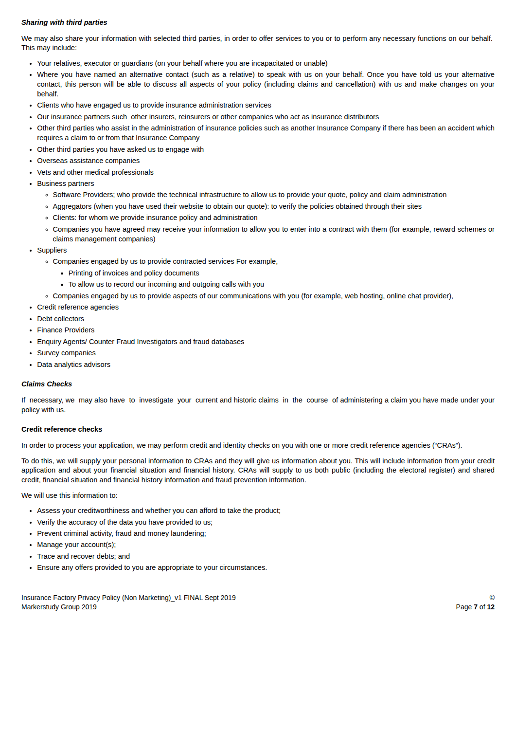Sharing with third parties
We may also share your information with selected third parties, in order to offer services to you or to perform any necessary functions on our behalf. This may include:
Your relatives, executor or guardians (on your behalf where you are incapacitated or unable)
Where you have named an alternative contact (such as a relative) to speak with us on your behalf. Once you have told us your alternative contact, this person will be able to discuss all aspects of your policy (including claims and cancellation) with us and make changes on your behalf.
Clients who have engaged us to provide insurance administration services
Our insurance partners such other insurers, reinsurers or other companies who act as insurance distributors
Other third parties who assist in the administration of insurance policies such as another Insurance Company if there has been an accident which requires a claim to or from that Insurance Company
Other third parties you have asked us to engage with
Overseas assistance companies
Vets and other medical professionals
Business partners
Software Providers; who provide the technical infrastructure to allow us to provide your quote, policy and claim administration
Aggregators (when you have used their website to obtain our quote): to verify the policies obtained through their sites
Clients: for whom we provide insurance policy and administration
Companies you have agreed may receive your information to allow you to enter into a contract with them (for example, reward schemes or claims management companies)
Suppliers
Companies engaged by us to provide contracted services For example,
Printing of invoices and policy documents
To allow us to record our incoming and outgoing calls with you
Companies engaged by us to provide aspects of our communications with you (for example, web hosting, online chat provider),
Credit reference agencies
Debt collectors
Finance Providers
Enquiry Agents/ Counter Fraud Investigators and fraud databases
Survey companies
Data analytics advisors
Claims Checks
If necessary, we may also have to investigate your current and historic claims in the course of administering a claim you have made under your policy with us.
Credit reference checks
In order to process your application, we may perform credit and identity checks on you with one or more credit reference agencies (“CRAs”).
To do this, we will supply your personal information to CRAs and they will give us information about you. This will include information from your credit application and about your financial situation and financial history. CRAs will supply to us both public (including the electoral register) and shared credit, financial situation and financial history information and fraud prevention information.
We will use this information to:
Assess your creditworthiness and whether you can afford to take the product;
Verify the accuracy of the data you have provided to us;
Prevent criminal activity, fraud and money laundering;
Manage your account(s);
Trace and recover debts; and
Ensure any offers provided to you are appropriate to your circumstances.
Insurance Factory Privacy Policy (Non Marketing)_v1 FINAL Sept 2019
Markerstudy Group 2019
© Page 7 of 12